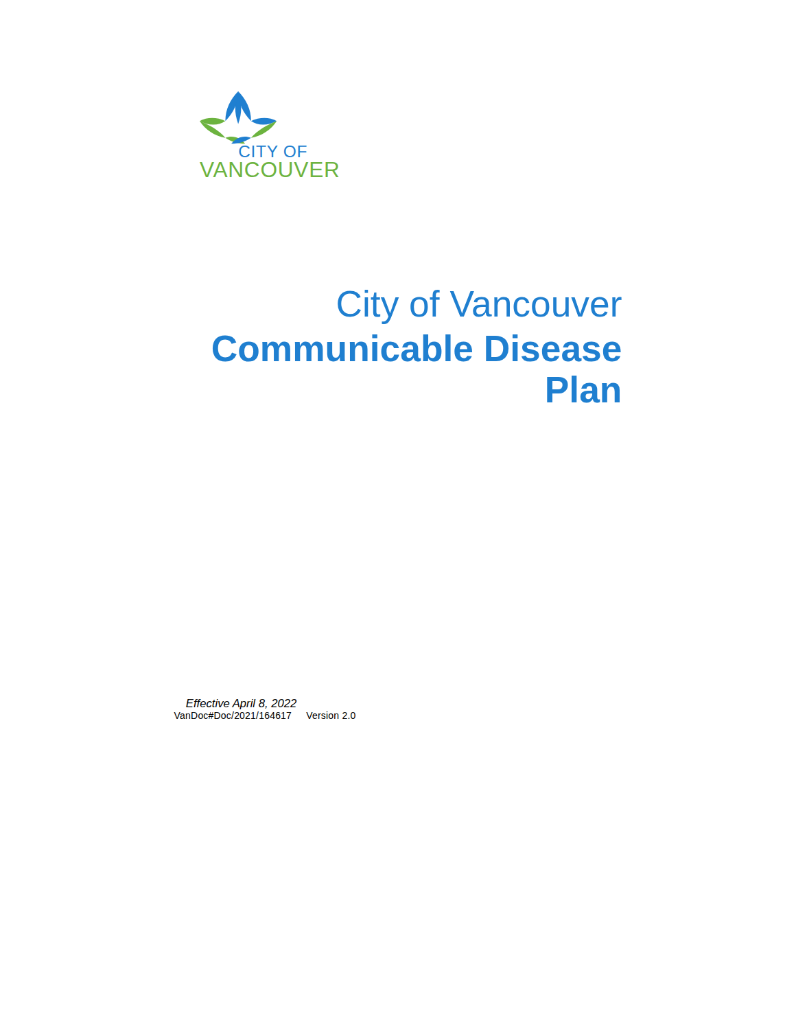CITY OF VANCOUVER
City of Vancouver
Communicable Disease
Plan
Effective April 8, 2022
VanDoc#Doc/2021/164617 Version 2.0